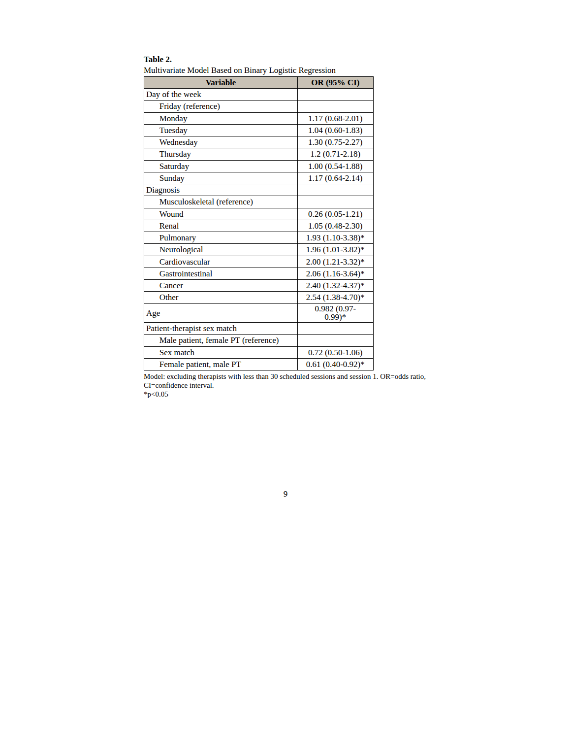Table 2.
Multivariate Model Based on Binary Logistic Regression
| Variable | OR (95% CI) |
| --- | --- |
| Day of the week | |
| Friday (reference) | |
| Monday | 1.17 (0.68-2.01) |
| Tuesday | 1.04 (0.60-1.83) |
| Wednesday | 1.30 (0.75-2.27) |
| Thursday | 1.2 (0.71-2.18) |
| Saturday | 1.00 (0.54-1.88) |
| Sunday | 1.17 (0.64-2.14) |
| Diagnosis | |
| Musculoskeletal (reference) | |
| Wound | 0.26 (0.05-1.21) |
| Renal | 1.05 (0.48-2.30) |
| Pulmonary | 1.93 (1.10-3.38)* |
| Neurological | 1.96 (1.01-3.82)* |
| Cardiovascular | 2.00 (1.21-3.32)* |
| Gastrointestinal | 2.06 (1.16-3.64)* |
| Cancer | 2.40 (1.32-4.37)* |
| Other | 2.54 (1.38-4.70)* |
| Age | 0.982 (0.97- 0.99)* |
| Patient-therapist sex match | |
| Male patient, female PT (reference) | |
| Sex match | 0.72 (0.50-1.06) |
| Female patient, male PT | 0.61 (0.40-0.92)* |
Model: excluding therapists with less than 30 scheduled sessions and session 1. OR=odds ratio, CI=confidence interval.
*p<0.05
9